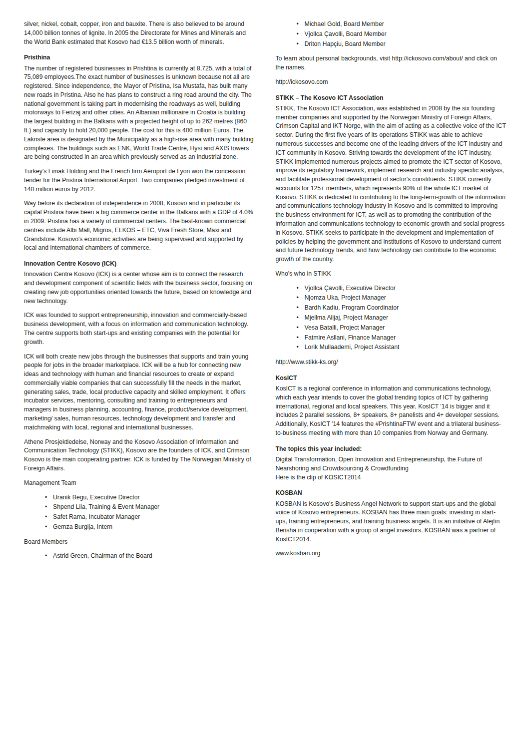silver, nickel, cobalt, copper, iron and bauxite. There is also believed to be around 14,000 billion tonnes of lignite. In 2005 the Directorate for Mines and Minerals and the World Bank estimated that Kosovo had €13.5 billion worth of minerals.
Pristhina
The number of registered businesses in Prishtina is currently at 8,725, with a total of 75,089 employees.The exact number of businesses is unknown because not all are registered. Since independence, the Mayor of Pristina, Isa Mustafa, has built many new roads in Pristina. Also he has plans to construct a ring road around the city. The national government is taking part in modernising the roadways as well, building motorways to Ferizaj and other cities. An Albanian millionaire in Croatia is building the largest building in the Balkans with a projected height of up to 262 metres (860 ft.) and capacity to hold 20,000 people. The cost for this is 400 million Euros. The Lakriste area is designated by the Municipality as a high-rise area with many building complexes. The buildings such as ENK, World Trade Centre, Hysi and AXIS towers are being constructed in an area which previously served as an industrial zone.
Turkey's Limak Holding and the French firm Aéroport de Lyon won the concession tender for the Pristina International Airport. Two companies pledged investment of 140 million euros by 2012.
Way before its declaration of independence in 2008, Kosovo and in particular its capital Pristina have been a big commerce center in the Balkans with a GDP of 4.0% in 2009. Pristina has a variety of commercial centers. The best-known commercial centres include Albi Mall, Migros, ELKOS – ETC, Viva Fresh Store, Maxi and Grandstore. Kosovo's economic activities are being supervised and supported by local and international chambers of commerce.
Innovation Centre Kosovo (ICK)
Innovation Centre Kosovo (ICK) is a center whose aim is to connect the research and development component of scientific fields with the business sector, focusing on creating new job opportunities oriented towards the future, based on knowledge and new technology.
ICK was founded to support entrepreneurship, innovation and commercially-based business development, with a focus on information and communication technology. The centre supports both start-ups and existing companies with the potential for growth.
ICK will both create new jobs through the businesses that supports and train young people for jobs in the broader marketplace. ICK will be a hub for connecting new ideas and technology with human and financial resources to create or expand commercially viable companies that can successfully fill the needs in the market, generating sales, trade, local productive capacity and skilled employment. It offers incubator services, mentoring, consulting and training to entrepreneurs and managers in business planning, accounting, finance, product/service development, marketing/ sales, human resources, technology development and transfer and matchmaking with local, regional and international businesses.
Athene Prosjektledelse, Norway and the Kosovo Association of Information and Communication Technology (STIKK), Kosovo are the founders of ICK, and Crimson Kosovo is the main cooperating partner. ICK is funded by The Norwegian Ministry of Foreign Affairs.
Management Team
Uranik Begu, Executive Director
Shpend Lila, Training & Event Manager
Safet Rama, Incubator Manager
Gemza Burgija, Intern
Board Members
Astrid Green, Chairman of the Board
Michael Gold, Board Member
Vjollca Çavolli, Board Member
Driton Hapçiu, Board Member
To learn about personal backgrounds, visit http://ickosovo.com/about/ and click on the names.
http://ickosovo.com
STIKK – The Kosovo ICT Association
STIKK, The Kosovo ICT Association, was established in 2008 by the six founding member companies and supported by the Norwegian Ministry of Foreign Affairs, Crimson Capital and IKT Norge, with the aim of acting as a collective voice of the ICT sector. During the first five years of its operations STIKK was able to achieve numerous successes and become one of the leading drivers of the ICT industry and ICT community in Kosovo. Striving towards the development of the ICT industry, STIKK implemented numerous projects aimed to promote the ICT sector of Kosovo, improve its regulatory framework, implement research and industry specific analysis, and facilitate professional development of sector's constituents. STIKK currently accounts for 125+ members, which represents 90% of the whole ICT market of Kosovo. STIKK is dedicated to contributing to the long-term-growth of the information and communications technology industry in Kosovo and is committed to improving the business environment for ICT, as well as to promoting the contribution of the information and communications technology to economic growth and social progress in Kosovo. STIKK seeks to participate in the development and implementation of policies by helping the government and institutions of Kosovo to understand current and future technology trends, and how technology can contribute to the economic growth of the country.
Who's who in STIKK
Vjollca Çavolli, Executive Director
Njomza Uka, Project Manager
Bardh Kadiu, Program Coordinator
Mjellma Alijaj, Project Manager
Vesa Batalli, Project Manager
Fatmire Asllani, Finance Manager
Lorik Mullaademi, Project Assistant
http://www.stikk-ks.org/
KosICT
KosICT is a regional conference in information and communications technology, which each year intends to cover the global trending topics of ICT by gathering international, regional and local speakers. This year, KosICT '14 is bigger and it includes 2 parallel sessions, 8+ speakers, 8+ panelists and 4+ developer sessions. Additionally, KosICT '14 features the #PrishtinaFTW event and a trilateral business-to-business meeting with more than 10 companies from Norway and Germany.
The topics this year included:
Digital Transformation, Open Innovation and Entrepreneurship, the Future of Nearshoring and Crowdsourcing & Crowdfunding
Here is the clip of KOSICT2014
KOSBAN
KOSBAN is Kosovo's Business Angel Network to support start-ups and the global voice of Kosovo entrepreneurs. KOSBAN has three main goals: investing in start-ups, training entrepreneurs, and training business angels. It is an initiative of Alejtin Berisha in cooperation with a group of angel investors. KOSBAN was a partner of KosICT2014.
www.kosban.org